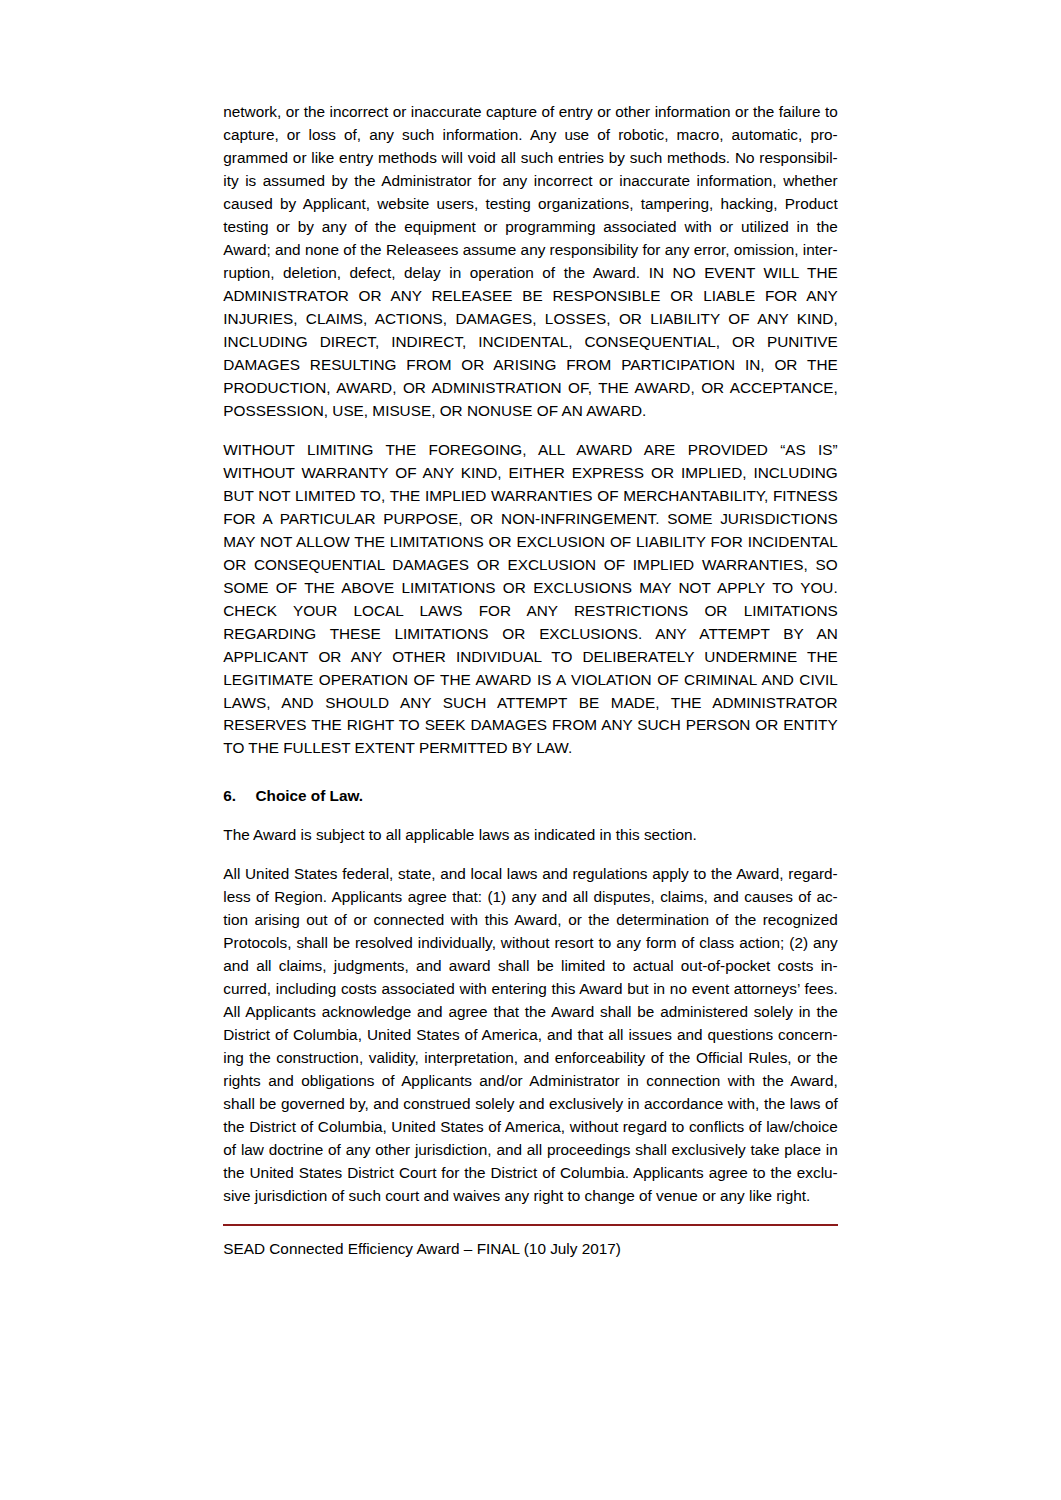network, or the incorrect or inaccurate capture of entry or other information or the failure to capture, or loss of, any such information. Any use of robotic, macro, automatic, programmed or like entry methods will void all such entries by such methods. No responsibility is assumed by the Administrator for any incorrect or inaccurate information, whether caused by Applicant, website users, testing organizations, tampering, hacking, Product testing or by any of the equipment or programming associated with or utilized in the Award; and none of the Releasees assume any responsibility for any error, omission, interruption, deletion, defect, delay in operation of the Award. In no event will the Administrator or any Releasee be responsible or liable for any injuries, claims, actions, damages, losses, or liability of any kind, including direct, indirect, incidental, consequential, or punitive damages resulting from or arising from participation in, or the production, award, or administration of, the Award, or acceptance, possession, use, misuse, or nonuse of an Award.
Without limiting the foregoing, all Award are provided “as is” without warranty of any kind, either express or implied, including but not limited to, the implied warranties of merchantability, fitness for a particular purpose, or non-infringement. Some jurisdictions may not allow the limitations or exclusion of liability for incidental or consequential damages or exclusion of implied warranties, so some of the above limitations or exclusions may not apply to you. Check your local laws for any restrictions or limitations regarding these limitations or exclusions. Any attempt by an Applicant or any other individual to deliberately undermine the legitimate operation of the Award is a violation of criminal and civil laws, and should any such attempt be made, the Administrator reserves the right to seek damages from any such person or entity to the fullest extent permitted by law.
6. Choice of Law.
The Award is subject to all applicable laws as indicated in this section.
All United States federal, state, and local laws and regulations apply to the Award, regardless of Region. Applicants agree that: (1) any and all disputes, claims, and causes of action arising out of or connected with this Award, or the determination of the recognized Protocols, shall be resolved individually, without resort to any form of class action; (2) any and all claims, judgments, and award shall be limited to actual out-of-pocket costs incurred, including costs associated with entering this Award but in no event attorneys’ fees. All Applicants acknowledge and agree that the Award shall be administered solely in the District of Columbia, United States of America, and that all issues and questions concerning the construction, validity, interpretation, and enforceability of the Official Rules, or the rights and obligations of Applicants and/or Administrator in connection with the Award, shall be governed by, and construed solely and exclusively in accordance with, the laws of the District of Columbia, United States of America, without regard to conflicts of law/choice of law doctrine of any other jurisdiction, and all proceedings shall exclusively take place in the United States District Court for the District of Columbia. Applicants agree to the exclusive jurisdiction of such court and waives any right to change of venue or any like right.
SEAD Connected Efficiency Award – FINAL (10 July 2017)